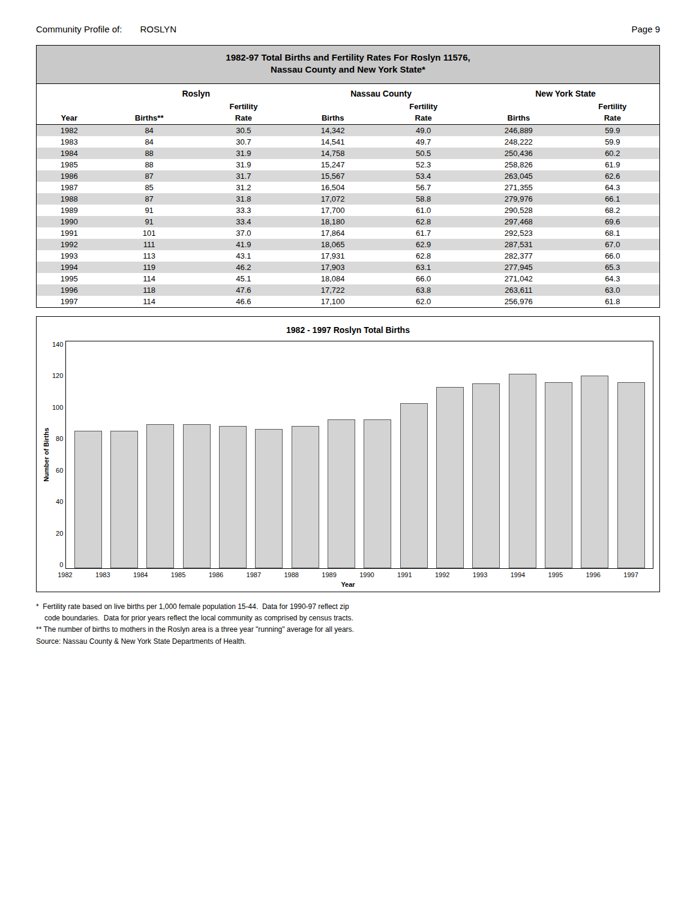Community Profile of: ROSLYN
Page 9
1982-97 Total Births and Fertility Rates For Roslyn 11576,
Nassau County and New York State*
| | Roslyn | Nassau County | New York State |
| --- | --- | --- | --- |
| | | Fertility | | Fertility | | Fertility |
| Year | Births** | Rate | Births | Rate | Births | Rate |
| 1982 | 84 | 30.5 | 14,342 | 49.0 | 246,889 | 59.9 |
| 1983 | 84 | 30.7 | 14,541 | 49.7 | 248,222 | 59.9 |
| 1984 | 88 | 31.9 | 14,758 | 50.5 | 250,436 | 60.2 |
| 1985 | 88 | 31.9 | 15,247 | 52.3 | 258,826 | 61.9 |
| 1986 | 87 | 31.7 | 15,567 | 53.4 | 263,045 | 62.6 |
| 1987 | 85 | 31.2 | 16,504 | 56.7 | 271,355 | 64.3 |
| 1988 | 87 | 31.8 | 17,072 | 58.8 | 279,976 | 66.1 |
| 1989 | 91 | 33.3 | 17,700 | 61.0 | 290,528 | 68.2 |
| 1990 | 91 | 33.4 | 18,180 | 62.8 | 297,468 | 69.6 |
| 1991 | 101 | 37.0 | 17,864 | 61.7 | 292,523 | 68.1 |
| 1992 | 111 | 41.9 | 18,065 | 62.9 | 287,531 | 67.0 |
| 1993 | 113 | 43.1 | 17,931 | 62.8 | 282,377 | 66.0 |
| 1994 | 119 | 46.2 | 17,903 | 63.1 | 277,945 | 65.3 |
| 1995 | 114 | 45.1 | 18,084 | 66.0 | 271,042 | 64.3 |
| 1996 | 118 | 47.6 | 17,722 | 63.8 | 263,611 | 63.0 |
| 1997 | 114 | 46.6 | 17,100 | 62.0 | 256,976 | 61.8 |
1982 - 1997 Roslyn Total Births
Number of Births
140 120 100 80 60 40 20 0
1982198319841985 1986198719881989 1990199119921993 1994199519961997
Year
* Fertility rate based on live births per 1,000 female population 15-44. Data for 1990-97 reflect zip
code boundaries. Data for prior years reflect the local community as comprised by census tracts.
** The number of births to mothers in the Roslyn area is a three year "running" average for all years.
Source: Nassau County & New York State Departments of Health.